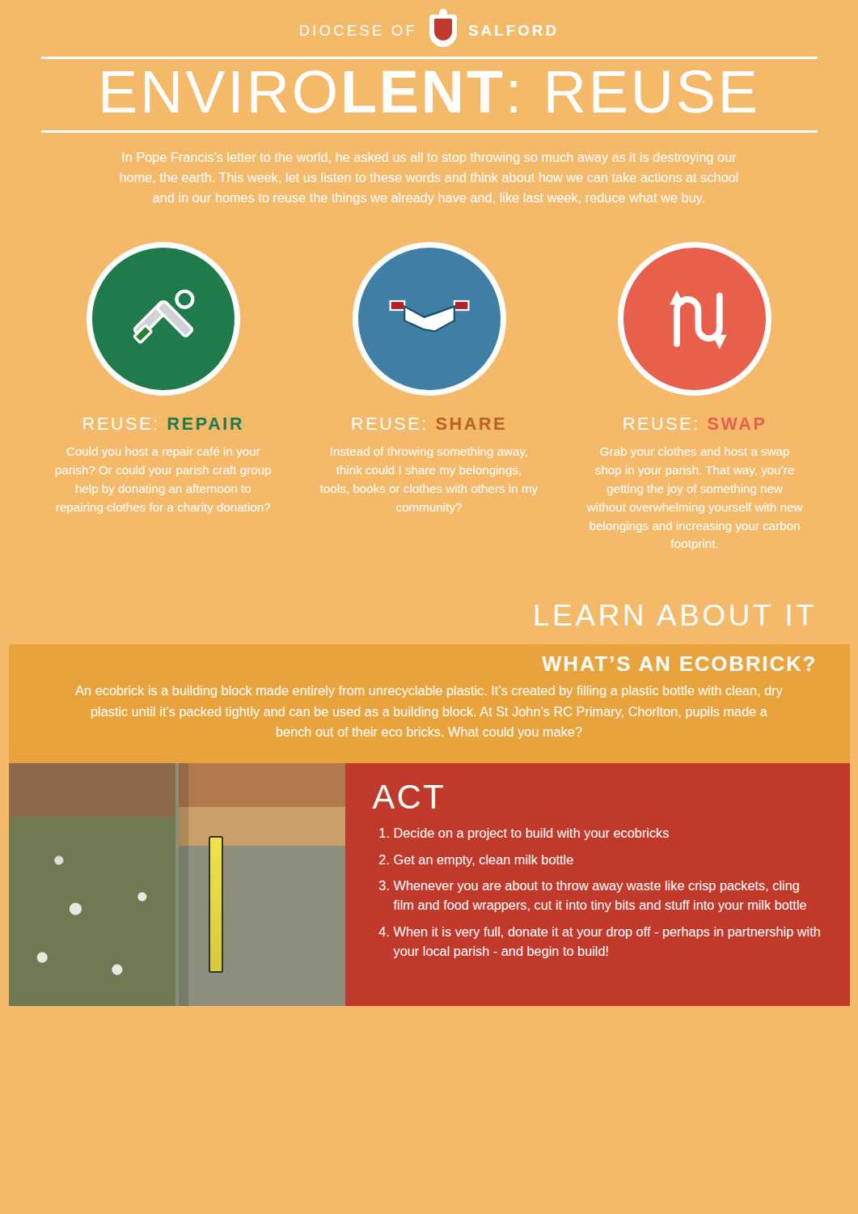Diocese of Salford
ENVIROLENT: REUSE
In Pope Francis’s letter to the world, he asked us all to stop throwing so much away as it is destroying our home, the earth. This week, let us listen to these words and think about how we can take actions at school and in our homes to reuse the things we already have and, like last week, reduce what we buy.
REUSE: REPAIR
Could you host a repair café in your parish? Or could your parish craft group help by donating an afternoon to repairing clothes for a charity donation?
REUSE: SHARE
Instead of throwing something away, think could I share my belongings, tools, books or clothes with others in my community?
REUSE: SWAP
Grab your clothes and host a swap shop in your parish. That way, you’re getting the joy of something new without overwhelming yourself with new belongings and increasing your carbon footprint.
Learn about it
What’s an ecobrick?
An ecobrick is a building block made entirely from unrecyclable plastic. It’s created by filling a plastic bottle with clean, dry plastic until it’s packed tightly and can be used as a building block. At St John’s RC Primary, Chorlton, pupils made a bench out of their eco bricks. What could you make?
Act
Decide on a project to build with your ecobricks
Get an empty, clean milk bottle
Whenever you are about to throw away waste like crisp packets, cling film and food wrappers, cut it into tiny bits and stuff into your milk bottle
When it is very full, donate it at your drop off - perhaps in partnership with your local parish - and begin to build!